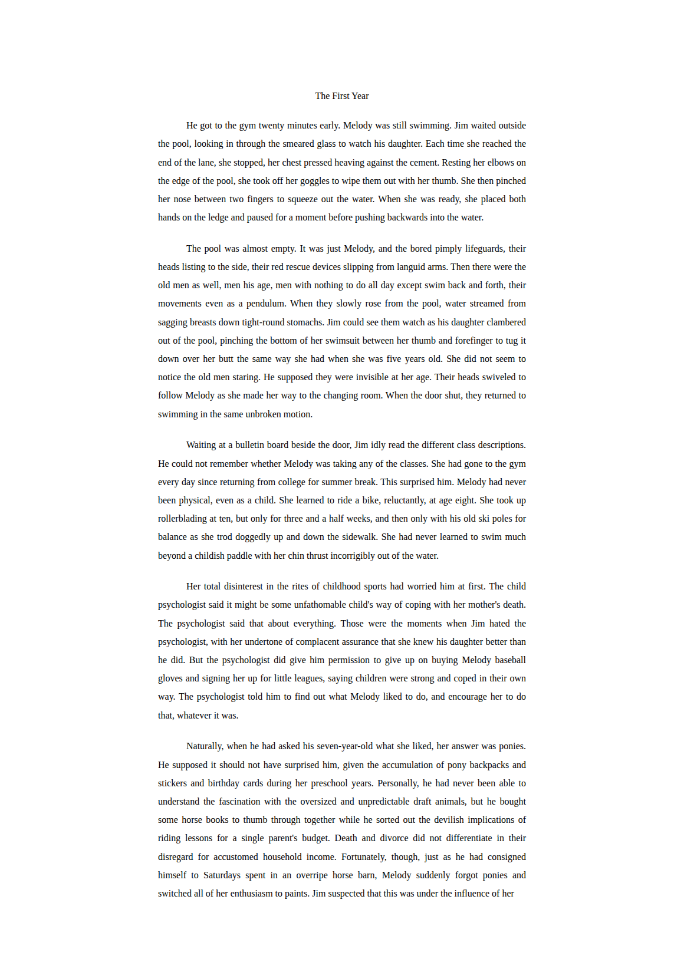The First Year
He got to the gym twenty minutes early. Melody was still swimming. Jim waited outside the pool, looking in through the smeared glass to watch his daughter. Each time she reached the end of the lane, she stopped, her chest pressed heaving against the cement. Resting her elbows on the edge of the pool, she took off her goggles to wipe them out with her thumb. She then pinched her nose between two fingers to squeeze out the water. When she was ready, she placed both hands on the ledge and paused for a moment before pushing backwards into the water.
The pool was almost empty. It was just Melody, and the bored pimply lifeguards, their heads listing to the side, their red rescue devices slipping from languid arms. Then there were the old men as well, men his age, men with nothing to do all day except swim back and forth, their movements even as a pendulum. When they slowly rose from the pool, water streamed from sagging breasts down tight-round stomachs. Jim could see them watch as his daughter clambered out of the pool, pinching the bottom of her swimsuit between her thumb and forefinger to tug it down over her butt the same way she had when she was five years old. She did not seem to notice the old men staring. He supposed they were invisible at her age. Their heads swiveled to follow Melody as she made her way to the changing room. When the door shut, they returned to swimming in the same unbroken motion.
Waiting at a bulletin board beside the door, Jim idly read the different class descriptions. He could not remember whether Melody was taking any of the classes. She had gone to the gym every day since returning from college for summer break. This surprised him. Melody had never been physical, even as a child. She learned to ride a bike, reluctantly, at age eight. She took up rollerblading at ten, but only for three and a half weeks, and then only with his old ski poles for balance as she trod doggedly up and down the sidewalk. She had never learned to swim much beyond a childish paddle with her chin thrust incorrigibly out of the water.
Her total disinterest in the rites of childhood sports had worried him at first. The child psychologist said it might be some unfathomable child's way of coping with her mother's death. The psychologist said that about everything. Those were the moments when Jim hated the psychologist, with her undertone of complacent assurance that she knew his daughter better than he did. But the psychologist did give him permission to give up on buying Melody baseball gloves and signing her up for little leagues, saying children were strong and coped in their own way. The psychologist told him to find out what Melody liked to do, and encourage her to do that, whatever it was.
Naturally, when he had asked his seven-year-old what she liked, her answer was ponies. He supposed it should not have surprised him, given the accumulation of pony backpacks and stickers and birthday cards during her preschool years. Personally, he had never been able to understand the fascination with the oversized and unpredictable draft animals, but he bought some horse books to thumb through together while he sorted out the devilish implications of riding lessons for a single parent's budget. Death and divorce did not differentiate in their disregard for accustomed household income. Fortunately, though, just as he had consigned himself to Saturdays spent in an overripe horse barn, Melody suddenly forgot ponies and switched all of her enthusiasm to paints. Jim suspected that this was under the influence of her